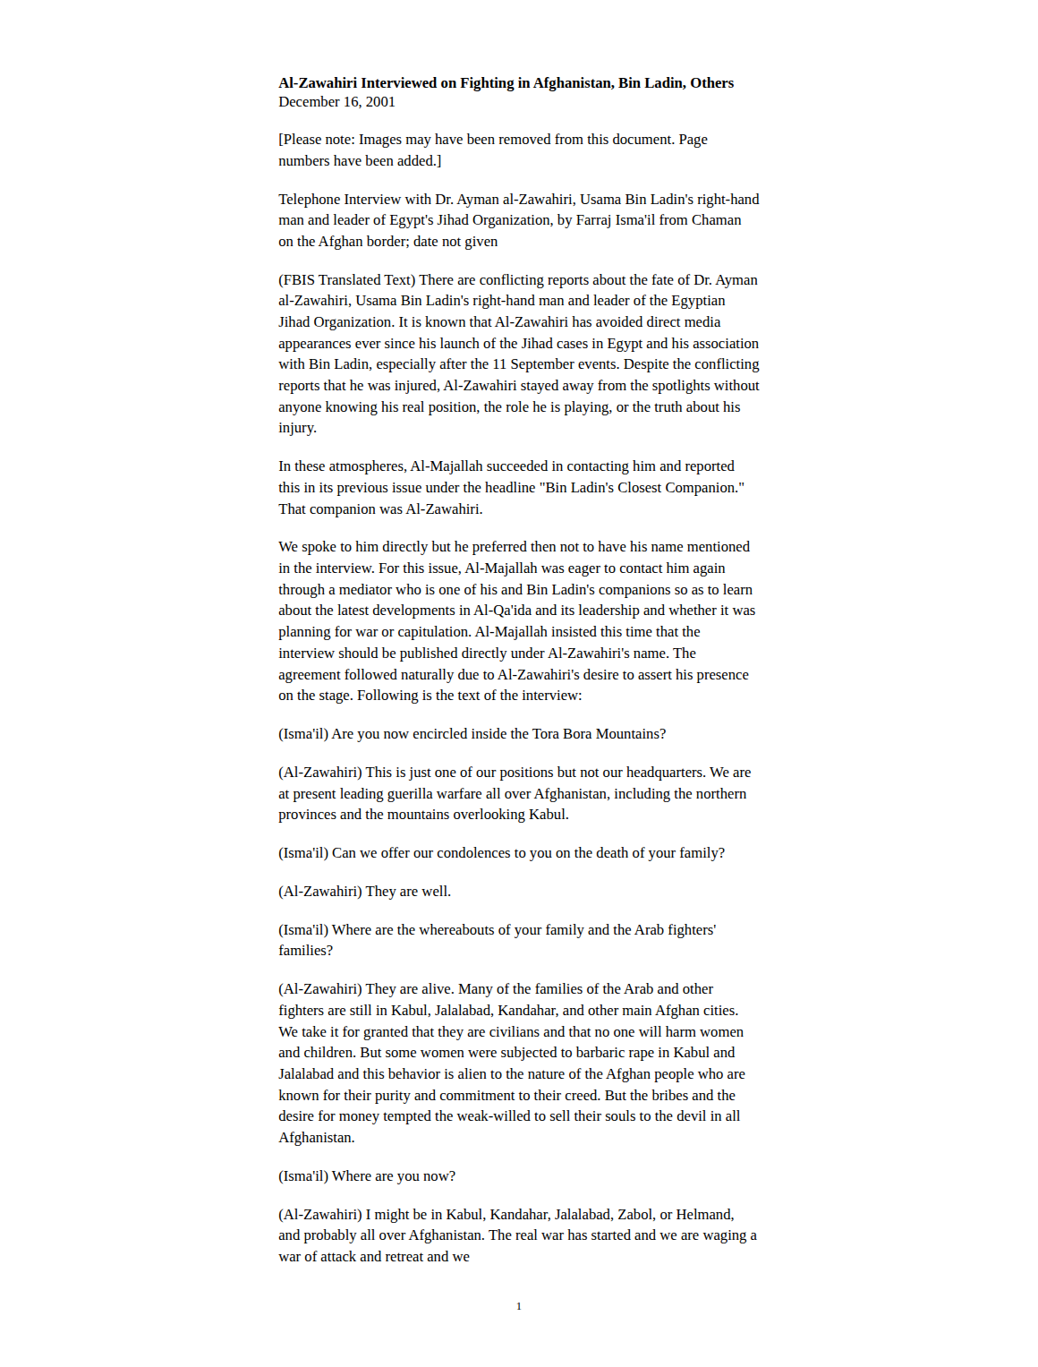Al-Zawahiri Interviewed on Fighting in Afghanistan, Bin Ladin, Others
December 16, 2001
[Please note: Images may have been removed from this document. Page numbers have been added.]
Telephone Interview with Dr. Ayman al-Zawahiri, Usama Bin Ladin's right-hand man and leader of Egypt's Jihad Organization, by Farraj Isma'il from Chaman on the Afghan border; date not given
(FBIS Translated Text) There are conflicting reports about the fate of Dr. Ayman al-Zawahiri, Usama Bin Ladin's right-hand man and leader of the Egyptian Jihad Organization. It is known that Al-Zawahiri has avoided direct media appearances ever since his launch of the Jihad cases in Egypt and his association with Bin Ladin, especially after the 11 September events. Despite the conflicting reports that he was injured, Al-Zawahiri stayed away from the spotlights without anyone knowing his real position, the role he is playing, or the truth about his injury.
In these atmospheres, Al-Majallah succeeded in contacting him and reported this in its previous issue under the headline "Bin Ladin's Closest Companion." That companion was Al-Zawahiri.
We spoke to him directly but he preferred then not to have his name mentioned in the interview. For this issue, Al-Majallah was eager to contact him again through a mediator who is one of his and Bin Ladin's companions so as to learn about the latest developments in Al-Qa'ida and its leadership and whether it was planning for war or capitulation. Al-Majallah insisted this time that the interview should be published directly under Al-Zawahiri's name. The agreement followed naturally due to Al-Zawahiri's desire to assert his presence on the stage. Following is the text of the interview:
(Isma'il) Are you now encircled inside the Tora Bora Mountains?
(Al-Zawahiri) This is just one of our positions but not our headquarters. We are at present leading guerilla warfare all over Afghanistan, including the northern provinces and the mountains overlooking Kabul.
(Isma'il) Can we offer our condolences to you on the death of your family?
(Al-Zawahiri) They are well.
(Isma'il) Where are the whereabouts of your family and the Arab fighters' families?
(Al-Zawahiri) They are alive. Many of the families of the Arab and other fighters are still in Kabul, Jalalabad, Kandahar, and other main Afghan cities. We take it for granted that they are civilians and that no one will harm women and children. But some women were subjected to barbaric rape in Kabul and Jalalabad and this behavior is alien to the nature of the Afghan people who are known for their purity and commitment to their creed. But the bribes and the desire for money tempted the weak-willed to sell their souls to the devil in all Afghanistan.
(Isma'il) Where are you now?
(Al-Zawahiri) I might be in Kabul, Kandahar, Jalalabad, Zabol, or Helmand, and probably all over Afghanistan. The real war has started and we are waging a war of attack and retreat and we
1